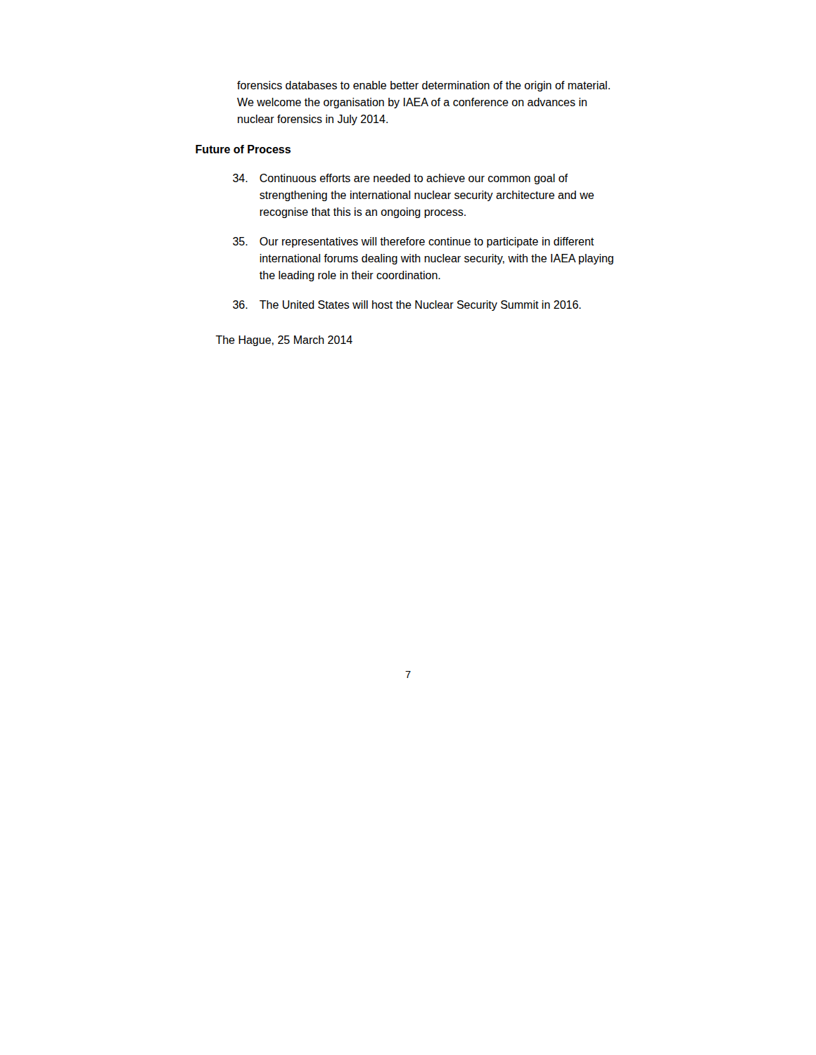forensics databases to enable better determination of the origin of material. We welcome the organisation by IAEA of a conference on advances in nuclear forensics in July 2014.
Future of Process
34. Continuous efforts are needed to achieve our common goal of strengthening the international nuclear security architecture and we recognise that this is an ongoing process.
35. Our representatives will therefore continue to participate in different international forums dealing with nuclear security, with the IAEA playing the leading role in their coordination.
36. The United States will host the Nuclear Security Summit in 2016.
The Hague, 25 March 2014
7